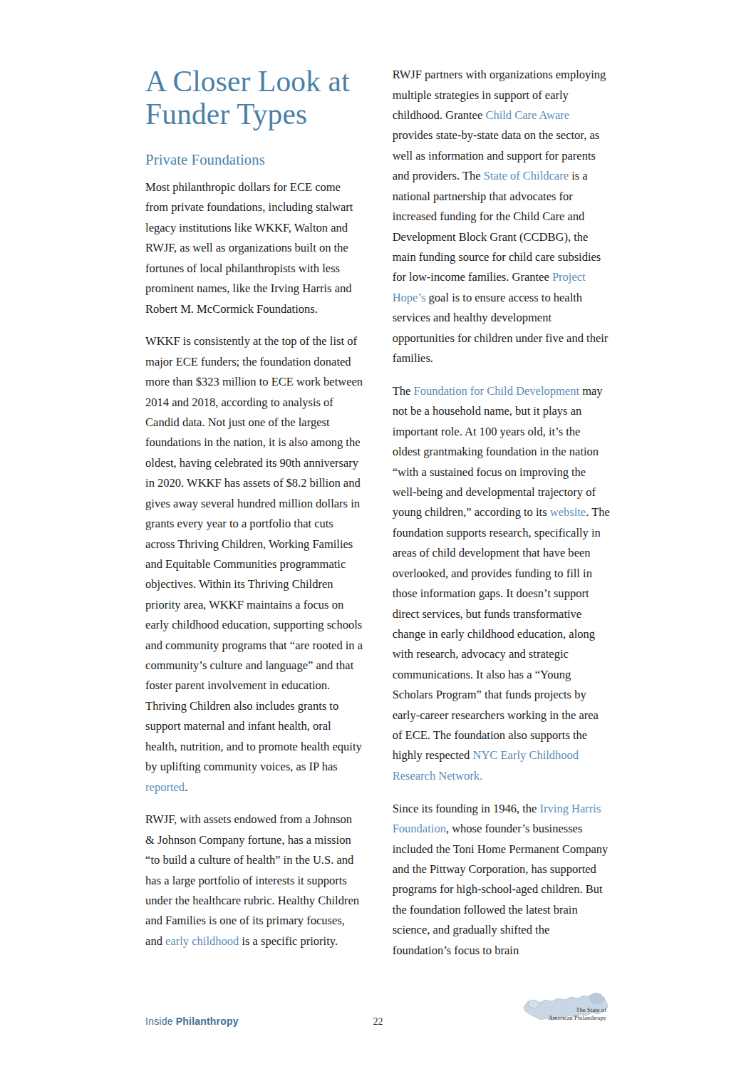A Closer Look at
Funder Types
Private Foundations
Most philanthropic dollars for ECE come from private foundations, including stalwart legacy institutions like WKKF, Walton and RWJF, as well as organizations built on the fortunes of local philanthropists with less prominent names, like the Irving Harris and Robert M. McCormick Foundations.
WKKF is consistently at the top of the list of major ECE funders; the foundation donated more than $323 million to ECE work between 2014 and 2018, according to analysis of Candid data. Not just one of the largest foundations in the nation, it is also among the oldest, having celebrated its 90th anniversary in 2020. WKKF has assets of $8.2 billion and gives away several hundred million dollars in grants every year to a portfolio that cuts across Thriving Children, Working Families and Equitable Communities programmatic objectives. Within its Thriving Children priority area, WKKF maintains a focus on early childhood education, supporting schools and community programs that “are rooted in a community’s culture and language” and that foster parent involvement in education. Thriving Children also includes grants to support maternal and infant health, oral health, nutrition, and to promote health equity by uplifting community voices, as IP has reported.
RWJF, with assets endowed from a Johnson & Johnson Company fortune, has a mission “to build a culture of health” in the U.S. and has a large portfolio of interests it supports under the healthcare rubric. Healthy Children and Families is one of its primary focuses, and early childhood is a specific priority. RWJF partners with organizations employing multiple strategies in support of early childhood. Grantee Child Care Aware provides state-by-state data on the sector, as well as information and support for parents and providers. The State of Childcare is a national partnership that advocates for increased funding for the Child Care and Development Block Grant (CCDBG), the main funding source for child care subsidies for low-income families. Grantee Project Hope’s goal is to ensure access to health services and healthy development opportunities for children under five and their families.
The Foundation for Child Development may not be a household name, but it plays an important role. At 100 years old, it’s the oldest grantmaking foundation in the nation “with a sustained focus on improving the well-being and developmental trajectory of young children,” according to its website. The foundation supports research, specifically in areas of child development that have been overlooked, and provides funding to fill in those information gaps. It doesn’t support direct services, but funds transformative change in early childhood education, along with research, advocacy and strategic communications. It also has a “Young Scholars Program” that funds projects by early-career researchers working in the area of ECE. The foundation also supports the highly respected NYC Early Childhood Research Network.
Since its founding in 1946, the Irving Harris Foundation, whose founder’s businesses included the Toni Home Permanent Company and the Pittway Corporation, has supported programs for high-school-aged children. But the foundation followed the latest brain science, and gradually shifted the foundation’s focus to brain
Inside Philanthropy
The State of
American Philanthropy
22